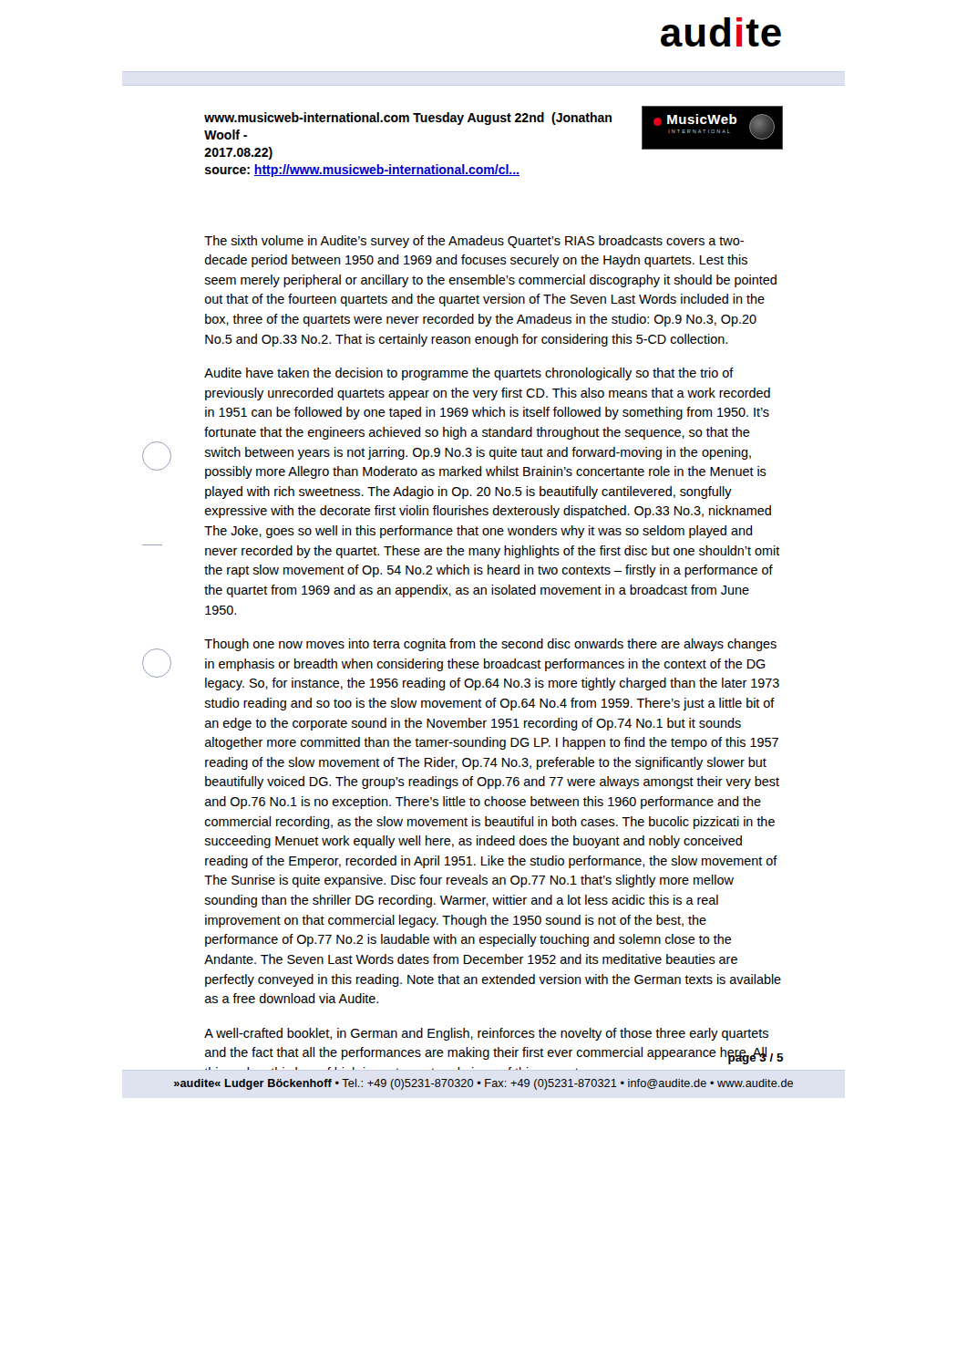audite
MusicWeb
INTERNATIONAL
www.musicweb-international.com Tuesday August 22nd (Jonathan Woolf -
2017.08.22)
source: http://www.musicweb-international.com/cl...
The sixth volume in Audite’s survey of the Amadeus Quartet’s RIAS broadcasts covers a two-decade period between 1950 and 1969 and focuses securely on the Haydn quartets. Lest this seem merely peripheral or ancillary to the ensemble’s commercial discography it should be pointed out that of the fourteen quartets and the quartet version of The Seven Last Words included in the box, three of the quartets were never recorded by the Amadeus in the studio: Op.9 No.3, Op.20 No.5 and Op.33 No.2. That is certainly reason enough for considering this 5-CD collection.
Audite have taken the decision to programme the quartets chronologically so that the trio of previously unrecorded quartets appear on the very first CD. This also means that a work recorded in 1951 can be followed by one taped in 1969 which is itself followed by something from 1950. It’s fortunate that the engineers achieved so high a standard throughout the sequence, so that the switch between years is not jarring. Op.9 No.3 is quite taut and forward-moving in the opening, possibly more Allegro than Moderato as marked whilst Brainin’s concertante role in the Menuet is played with rich sweetness. The Adagio in Op. 20 No.5 is beautifully cantilevered, songfully expressive with the decorate first violin flourishes dexterously dispatched. Op.33 No.3, nicknamed The Joke, goes so well in this performance that one wonders why it was so seldom played and never recorded by the quartet. These are the many highlights of the first disc but one shouldn’t omit the rapt slow movement of Op. 54 No.2 which is heard in two contexts – firstly in a performance of the quartet from 1969 and as an appendix, as an isolated movement in a broadcast from June 1950.
Though one now moves into terra cognita from the second disc onwards there are always changes in emphasis or breadth when considering these broadcast performances in the context of the DG legacy. So, for instance, the 1956 reading of Op.64 No.3 is more tightly charged than the later 1973 studio reading and so too is the slow movement of Op.64 No.4 from 1959. There’s just a little bit of an edge to the corporate sound in the November 1951 recording of Op.74 No.1 but it sounds altogether more committed than the tamer-sounding DG LP. I happen to find the tempo of this 1957 reading of the slow movement of The Rider, Op.74 No.3, preferable to the significantly slower but beautifully voiced DG. The group’s readings of Opp.76 and 77 were always amongst their very best and Op.76 No.1 is no exception. There’s little to choose between this 1960 performance and the commercial recording, as the slow movement is beautiful in both cases. The bucolic pizzicati in the succeeding Menuet work equally well here, as indeed does the buoyant and nobly conceived reading of the Emperor, recorded in April 1951. Like the studio performance, the slow movement of The Sunrise is quite expansive. Disc four reveals an Op.77 No.1 that’s slightly more mellow sounding than the shriller DG recording. Warmer, wittier and a lot less acidic this is a real improvement on that commercial legacy. Though the 1950 sound is not of the best, the performance of Op.77 No.2 is laudable with an especially touching and solemn close to the Andante. The Seven Last Words dates from December 1952 and its meditative beauties are perfectly conveyed in this reading. Note that an extended version with the German texts is available as a free download via Audite.
A well-crafted booklet, in German and English, reinforces the novelty of those three early quartets and the fact that all the performances are making their first ever commercial appearance here. All this makes this box of high importance to admirers of this august group.
page 3 / 5
»audite« Ludger Böckenhoff • Tel.: +49 (0)5231-870320 • Fax: +49 (0)5231-870321 • info@audite.de • www.audite.de